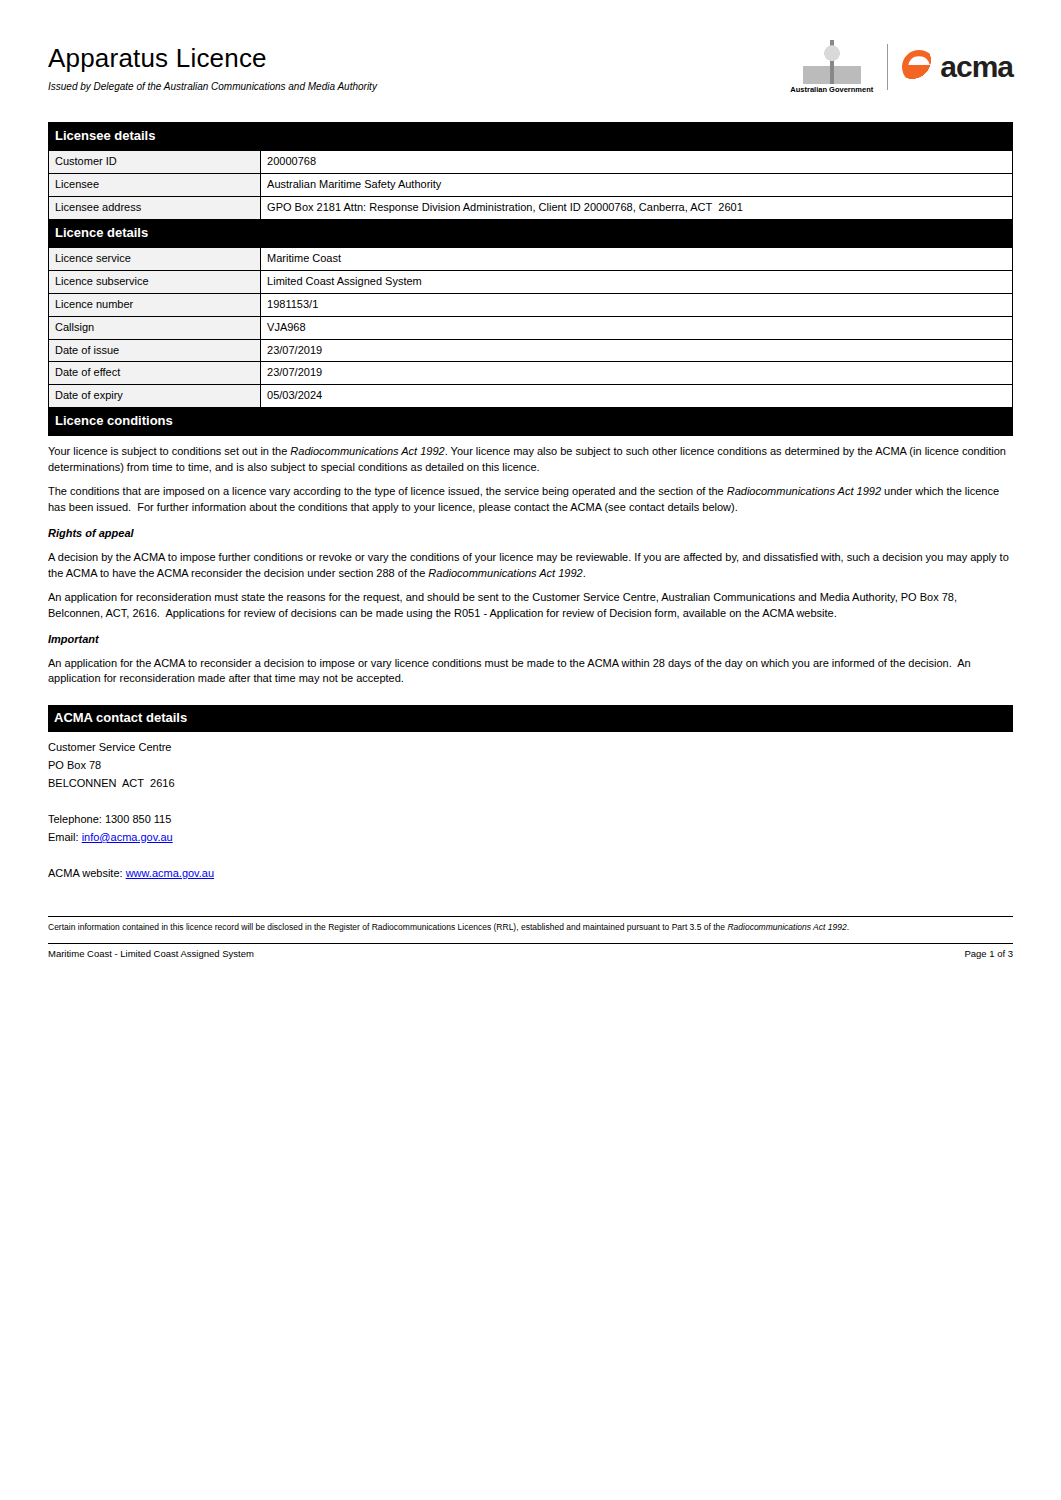Apparatus Licence
Issued by Delegate of the Australian Communications and Media Authority
Australian Government
acma
| Licensee details |
| --- |
| Customer ID | 20000768 |
| Licensee | Australian Maritime Safety Authority |
| Licensee address | GPO Box 2181 Attn: Response Division Administration, Client ID 20000768, Canberra, ACT 2601 |
| Licence details |
| Licence service | Maritime Coast |
| Licence subservice | Limited Coast Assigned System |
| Licence number | 1981153/1 |
| Callsign | VJA968 |
| Date of issue | 23/07/2019 |
| Date of effect | 23/07/2019 |
| Date of expiry | 05/03/2024 |
| Licence conditions |
Your licence is subject to conditions set out in the Radiocommunications Act 1992. Your licence may also be subject to such other licence conditions as determined by the ACMA (in licence condition determinations) from time to time, and is also subject to special conditions as detailed on this licence.
The conditions that are imposed on a licence vary according to the type of licence issued, the service being operated and the section of the Radiocommunications Act 1992 under which the licence has been issued. For further information about the conditions that apply to your licence, please contact the ACMA (see contact details below).
Rights of appeal
A decision by the ACMA to impose further conditions or revoke or vary the conditions of your licence may be reviewable. If you are affected by, and dissatisfied with, such a decision you may apply to the ACMA to have the ACMA reconsider the decision under section 288 of the Radiocommunications Act 1992.
An application for reconsideration must state the reasons for the request, and should be sent to the Customer Service Centre, Australian Communications and Media Authority, PO Box 78, Belconnen, ACT, 2616. Applications for review of decisions can be made using the R051 - Application for review of Decision form, available on the ACMA website.
Important
An application for the ACMA to reconsider a decision to impose or vary licence conditions must be made to the ACMA within 28 days of the day on which you are informed of the decision. An application for reconsideration made after that time may not be accepted.
ACMA contact details
Customer Service Centre
PO Box 78
BELCONNEN ACT 2616
Telephone: 1300 850 115
Email: info@acma.gov.au
ACMA website: www.acma.gov.au
Certain information contained in this licence record will be disclosed in the Register of Radiocommunications Licences (RRL), established and maintained pursuant to Part 3.5 of the Radiocommunications Act 1992.
Maritime Coast - Limited Coast Assigned System Page 1 of 3